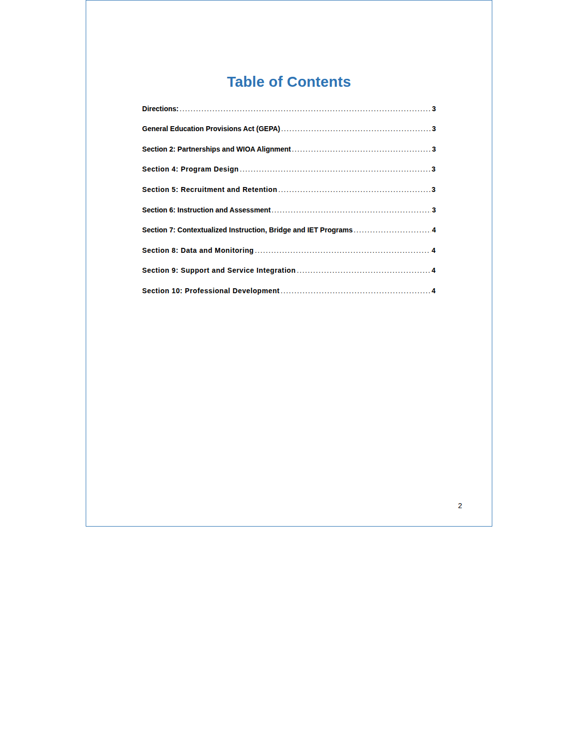Table of Contents
Directions: ........................................................................................................................... 3
General Education Provisions Act (GEPA) ....................................................................................... 3
Section 2: Partnerships and WIOA Alignment ................................................................................... 3
Section 4: Program Design ............................................................................................. 3
Section 5: Recruitment and Retention ................................................................................... 3
Section 6: Instruction and Assessment ......................................................................................... 3
Section 7: Contextualized Instruction, Bridge and IET Programs ........................................................... 4
Section 8: Data and Monitoring ............................................................................................. 4
Section 9: Support and Service Integration ........................................................................... 4
Section 10: Professional Development ................................................................................... 4
2